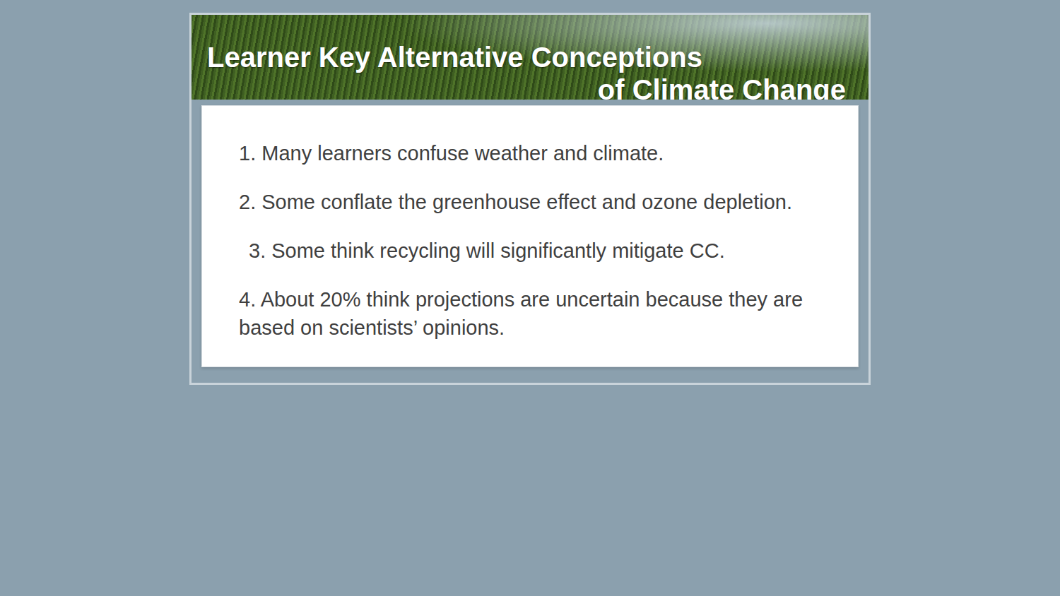Learner Key Alternative Conceptions of Climate Change
1. Many learners confuse weather and climate.
2. Some conflate the greenhouse effect and ozone depletion.
3. Some think recycling will significantly mitigate CC.
4. About 20% think projections are uncertain because they are based on scientists’ opinions.